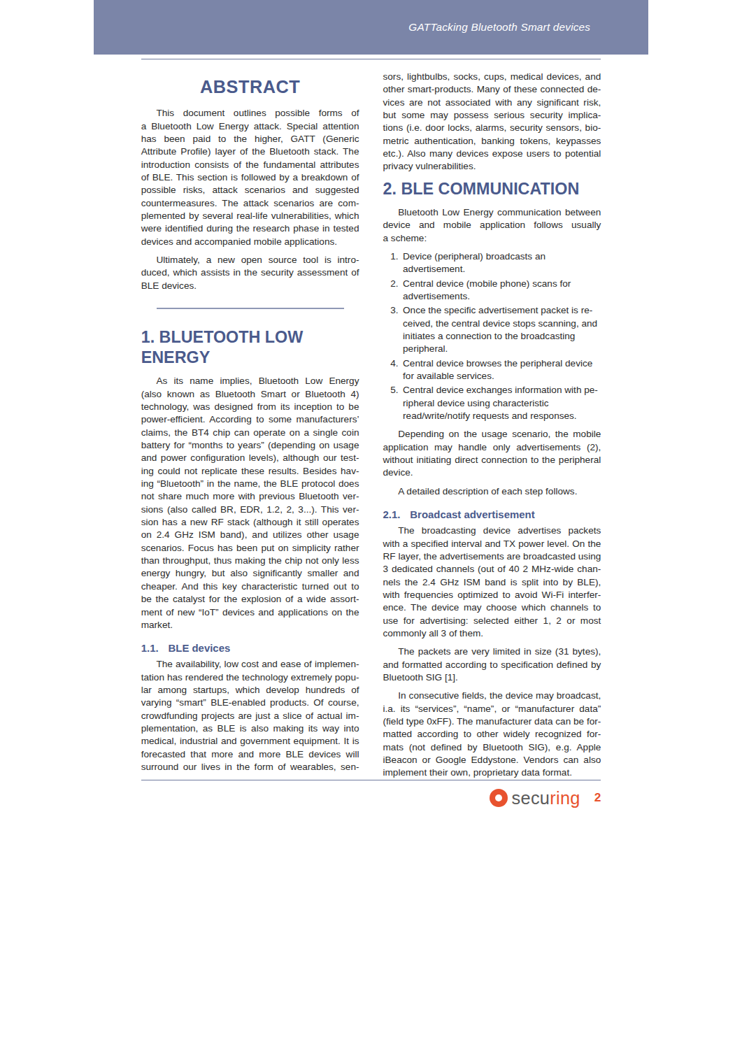GATTacking Bluetooth Smart devices
ABSTRACT
This document outlines possible forms of a Bluetooth Low Energy attack. Special attention has been paid to the higher, GATT (Generic Attribute Profile) layer of the Bluetooth stack. The introduction consists of the fundamental attributes of BLE. This section is followed by a breakdown of possible risks, attack scenarios and suggested countermeasures. The attack scenarios are complemented by several real-life vulnerabilities, which were identified during the research phase in tested devices and accompanied mobile applications.
Ultimately, a new open source tool is introduced, which assists in the security assessment of BLE devices.
1. BLUETOOTH LOW ENERGY
As its name implies, Bluetooth Low Energy (also known as Bluetooth Smart or Bluetooth 4) technology, was designed from its inception to be power-efficient. According to some manufacturers’ claims, the BT4 chip can operate on a single coin battery for “months to years” (depending on usage and power configuration levels), although our testing could not replicate these results. Besides having “Bluetooth” in the name, the BLE protocol does not share much more with previous Bluetooth versions (also called BR, EDR, 1.2, 2, 3...). This version has a new RF stack (although it still operates on 2.4 GHz ISM band), and utilizes other usage scenarios. Focus has been put on simplicity rather than throughput, thus making the chip not only less energy hungry, but also significantly smaller and cheaper. And this key characteristic turned out to be the catalyst for the explosion of a wide assortment of new “IoT” devices and applications on the market.
1.1. BLE devices
The availability, low cost and ease of implementation has rendered the technology extremely popular among startups, which develop hundreds of varying “smart” BLE-enabled products. Of course, crowdfunding projects are just a slice of actual implementation, as BLE is also making its way into medical, industrial and government equipment. It is forecasted that more and more BLE devices will surround our lives in the form of wearables, sensors, lightbulbs, socks, cups, medical devices, and other smart-products. Many of these connected devices are not associated with any significant risk, but some may possess serious security implications (i.e. door locks, alarms, security sensors, biometric authentication, banking tokens, keypasses etc.). Also many devices expose users to potential privacy vulnerabilities.
2. BLE COMMUNICATION
Bluetooth Low Energy communication between device and mobile application follows usually a scheme:
Device (peripheral) broadcasts an advertisement.
Central device (mobile phone) scans for advertisements.
Once the specific advertisement packet is received, the central device stops scanning, and initiates a connection to the broadcasting peripheral.
Central device browses the peripheral device for available services.
Central device exchanges information with peripheral device using characteristic read/write/notify requests and responses.
Depending on the usage scenario, the mobile application may handle only advertisements (2), without initiating direct connection to the peripheral device.
A detailed description of each step follows.
2.1. Broadcast advertisement
The broadcasting device advertises packets with a specified interval and TX power level. On the RF layer, the advertisements are broadcasted using 3 dedicated channels (out of 40 2 MHz-wide channels the 2.4 GHz ISM band is split into by BLE), with frequencies optimized to avoid Wi-Fi interference. The device may choose which channels to use for advertising: selected either 1, 2 or most commonly all 3 of them.
The packets are very limited in size (31 bytes), and formatted according to specification defined by Bluetooth SIG [1].
In consecutive fields, the device may broadcast, i.a. its “services”, “name”, or “manufacturer data” (field type 0xFF). The manufacturer data can be formatted according to other widely recognized formats (not defined by Bluetooth SIG), e.g. Apple iBeacon or Google Eddystone. Vendors can also implement their own, proprietary data format.
securing
2